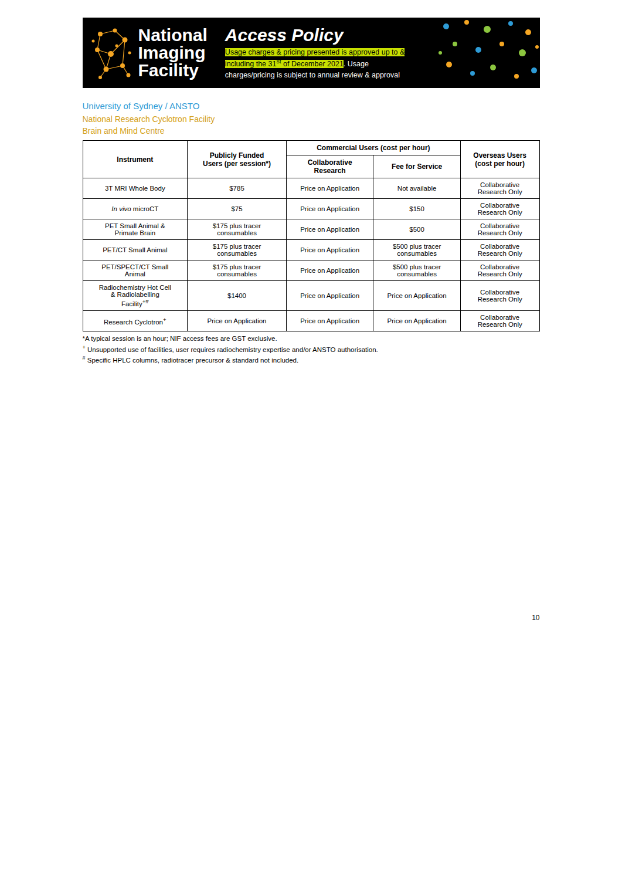National
Imaging
Facility
Access Policy
Usage charges & pricing presented is approved up to &
including the 31st of December 2021. Usage
charges/pricing is subject to annual review & approval
University of Sydney / ANSTO
National Research Cyclotron Facility
Brain and Mind Centre
| Instrument | Publicly Funded Users (per session*) | Commercial Users (cost per hour) | Overseas Users (cost per hour) |
| --- | --- | --- | --- |
| Collaborative Research | Fee for Service |
| 3T MRI Whole Body | $785 | Price on Application | Not available | Collaborative Research Only |
| In vivo microCT | $75 | Price on Application | $150 | Collaborative Research Only |
| PET Small Animal & Primate Brain | $175 plus tracer consumables | Price on Application | $500 | Collaborative Research Only |
| PET/CT Small Animal | $175 plus tracer consumables | Price on Application | $500 plus tracer consumables | Collaborative Research Only |
| PET/SPECT/CT Small Animal | $175 plus tracer consumables | Price on Application | $500 plus tracer consumables | Collaborative Research Only |
| Radiochemistry Hot Cell & Radiolabelling Facility +# | $1400 | Price on Application | Price on Application | Collaborative Research Only |
| Research Cyclotron + | Price on Application | Price on Application | Price on Application | Collaborative Research Only |
*A typical session is an hour; NIF access fees are GST exclusive.
+ Unsupported use of facilities, user requires radiochemistry expertise and/or ANSTO authorisation.
# Specific HPLC columns, radiotracer precursor & standard not included.
10